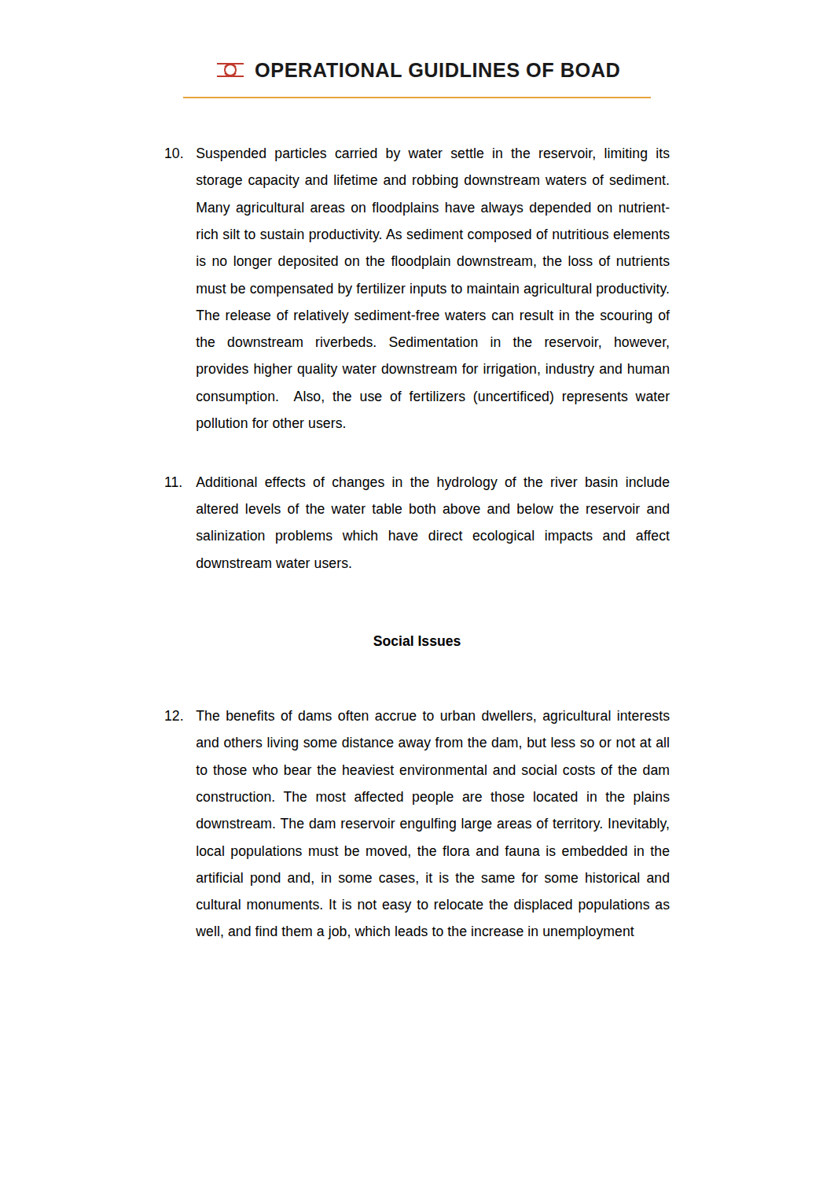OPERATIONAL GUIDLINES OF BOAD
10. Suspended particles carried by water settle in the reservoir, limiting its storage capacity and lifetime and robbing downstream waters of sediment. Many agricultural areas on floodplains have always depended on nutrient-rich silt to sustain productivity. As sediment composed of nutritious elements is no longer deposited on the floodplain downstream, the loss of nutrients must be compensated by fertilizer inputs to maintain agricultural productivity. The release of relatively sediment-free waters can result in the scouring of the downstream riverbeds. Sedimentation in the reservoir, however, provides higher quality water downstream for irrigation, industry and human consumption. Also, the use of fertilizers (uncertificed) represents water pollution for other users.
11. Additional effects of changes in the hydrology of the river basin include altered levels of the water table both above and below the reservoir and salinization problems which have direct ecological impacts and affect downstream water users.
Social Issues
12. The benefits of dams often accrue to urban dwellers, agricultural interests and others living some distance away from the dam, but less so or not at all to those who bear the heaviest environmental and social costs of the dam construction. The most affected people are those located in the plains downstream. The dam reservoir engulfing large areas of territory. Inevitably, local populations must be moved, the flora and fauna is embedded in the artificial pond and, in some cases, it is the same for some historical and cultural monuments. It is not easy to relocate the displaced populations as well, and find them a job, which leads to the increase in unemployment